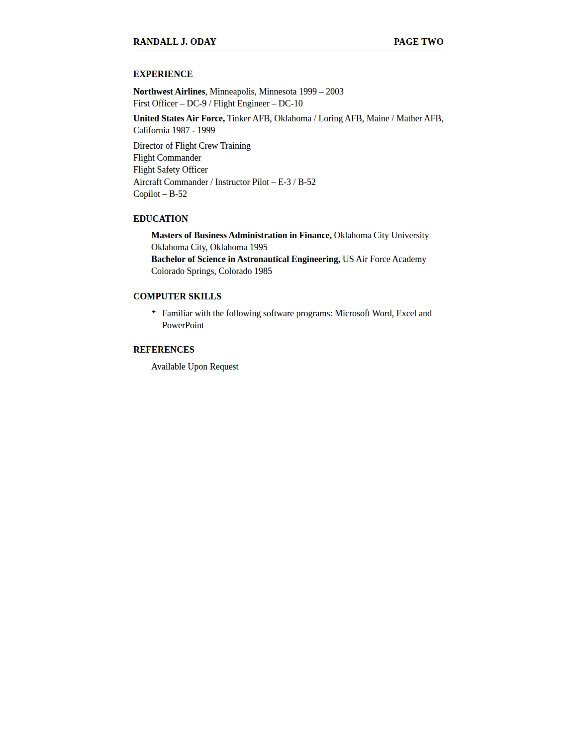Randall J. Oday Page Two
Experience
Northwest Airlines, Minneapolis, Minnesota 1999 – 2003
First Officer – DC-9 / Flight Engineer – DC-10
United States Air Force, Tinker AFB, Oklahoma / Loring AFB, Maine / Mather AFB, California 1987 - 1999
Director of Flight Crew Training
Flight Commander
Flight Safety Officer
Aircraft Commander / Instructor Pilot – E-3 / B-52
Copilot – B-52
Education
Masters of Business Administration in Finance, Oklahoma City University
Oklahoma City, Oklahoma 1995
Bachelor of Science in Astronautical Engineering, US Air Force Academy
Colorado Springs, Colorado 1985
Computer Skills
Familiar with the following software programs: Microsoft Word, Excel and PowerPoint
References
Available Upon Request